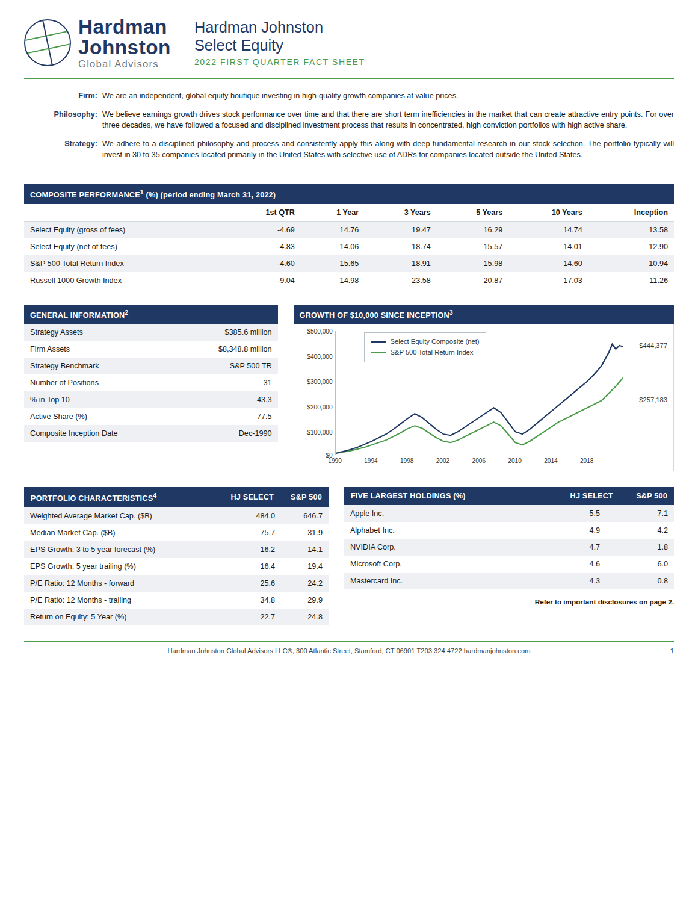Hardman Johnston Global Advisors
Hardman Johnston Select Equity 2022 FIRST QUARTER FACT SHEET
| Firm: | We are an independent, global equity boutique investing in high-quality growth companies at value prices. |
| Philosophy: | We believe earnings growth drives stock performance over time and that there are short term inefficiencies in the market that can create attractive entry points. For over three decades, we have followed a focused and disciplined investment process that results in concentrated, high conviction portfolios with high active share. |
| Strategy: | We adhere to a disciplined philosophy and process and consistently apply this along with deep fundamental research in our stock selection. The portfolio typically will invest in 30 to 35 companies located primarily in the United States with selective use of ADRs for companies located outside the United States. |
COMPOSITE PERFORMANCE1 (%) (period ending March 31, 2022)
| | 1st QTR | 1 Year | 3 Years | 5 Years | 10 Years | Inception |
| --- | --- | --- | --- | --- | --- | --- |
| Select Equity (gross of fees) | -4.69 | 14.76 | 19.47 | 16.29 | 14.74 | 13.58 |
| Select Equity (net of fees) | -4.83 | 14.06 | 18.74 | 15.57 | 14.01 | 12.90 |
| S&P 500 Total Return Index | -4.60 | 15.65 | 18.91 | 15.98 | 14.60 | 10.94 |
| Russell 1000 Growth Index | -9.04 | 14.98 | 23.58 | 20.87 | 17.03 | 11.26 |
GENERAL INFORMATION2
| Strategy Assets | $385.6 million |
| Firm Assets | $8,348.8 million |
| Strategy Benchmark | S&P 500 TR |
| Number of Positions | 31 |
| % in Top 10 | 43.3 |
| Active Share (%) | 77.5 |
| Composite Inception Date | Dec-1990 |
GROWTH OF $10,000 SINCE INCEPTION3
$500,000
$400,000
$300,000
$200,000
$100,000
$0
1990
1994
1998
2002
2006
2010
2014
2018
Select Equity Composite (net)
S&P 500 Total Return Index
$444,377
$257,183
| PORTFOLIO CHARACTERISTICS 4 | HJ SELECT | S&P 500 |
| Weighted Average Market Cap. ($B) | 484.0 | 646.7 |
| Median Market Cap. ($B) | 75.7 | 31.9 |
| EPS Growth: 3 to 5 year forecast (%) | 16.2 | 14.1 |
| EPS Growth: 5 year trailing (%) | 16.4 | 19.4 |
| P/E Ratio: 12 Months - forward | 25.6 | 24.2 |
| P/E Ratio: 12 Months - trailing | 34.8 | 29.9 |
| Return on Equity: 5 Year (%) | 22.7 | 24.8 |
| FIVE LARGEST HOLDINGS (%) | HJ SELECT | S&P 500 |
| Apple Inc. | 5.5 | 7.1 |
| Alphabet Inc. | 4.9 | 4.2 |
| NVIDIA Corp. | 4.7 | 1.8 |
| Microsoft Corp. | 4.6 | 6.0 |
| Mastercard Inc. | 4.3 | 0.8 |
Refer to important disclosures on page 2.
Hardman Johnston Global Advisors LLC®, 300 Atlantic Street, Stamford, CT 06901 T203 324 4722 hardmanjohnston.com 1